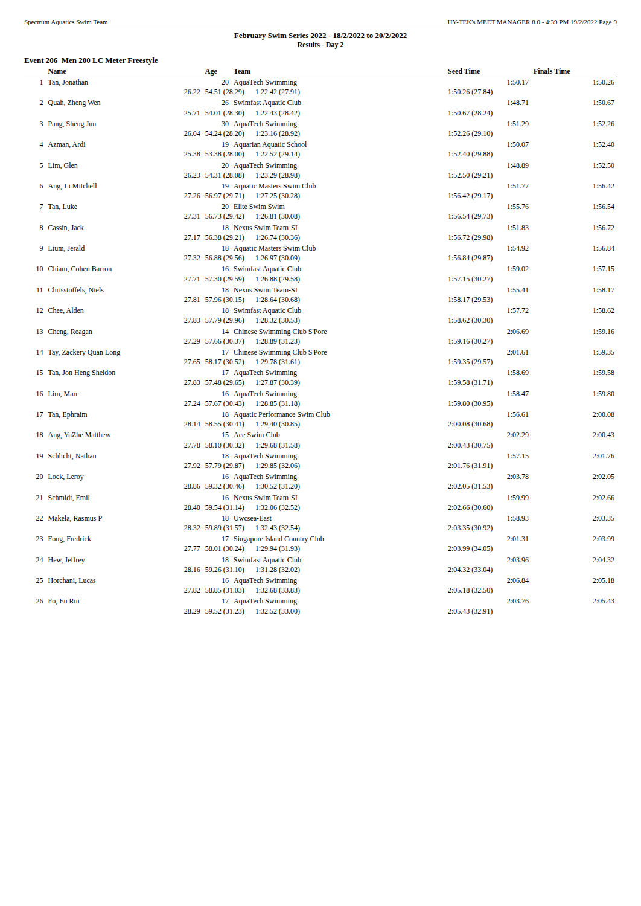Spectrum Aquatics Swim Team HY-TEK's MEET MANAGER 8.0 - 4:39 PM 19/2/2022 Page 9
February Swim Series 2022 - 18/2/2022 to 20/2/2022
Results - Day 2
Event 206 Men 200 LC Meter Freestyle
| | Name | Age | Team | Seed Time | Finals Time |
| --- | --- | --- | --- | --- | --- |
| 1 | Tan, Jonathan | 20 | AquaTech Swimming | 1:50.17 | 1:50.26 |
| | 26.22 | 54.51 (28.29) 1:22.42 (27.91) | 1:50.26 (27.84) |
| 2 | Quah, Zheng Wen | 26 | Swimfast Aquatic Club | 1:48.71 | 1:50.67 |
| | 25.71 | 54.01 (28.30) 1:22.43 (28.42) | 1:50.67 (28.24) |
| 3 | Pang, Sheng Jun | 30 | AquaTech Swimming | 1:51.29 | 1:52.26 |
| | 26.04 | 54.24 (28.20) 1:23.16 (28.92) | 1:52.26 (29.10) |
| 4 | Azman, Ardi | 19 | Aquarian Aquatic School | 1:50.07 | 1:52.40 |
| | 25.38 | 53.38 (28.00) 1:22.52 (29.14) | 1:52.40 (29.88) |
| 5 | Lim, Glen | 20 | AquaTech Swimming | 1:48.89 | 1:52.50 |
| | 26.23 | 54.31 (28.08) 1:23.29 (28.98) | 1:52.50 (29.21) |
| 6 | Ang, Li Mitchell | 19 | Aquatic Masters Swim Club | 1:51.77 | 1:56.42 |
| | 27.26 | 56.97 (29.71) 1:27.25 (30.28) | 1:56.42 (29.17) |
| 7 | Tan, Luke | 20 | Elite Swim Swim | 1:55.76 | 1:56.54 |
| | 27.31 | 56.73 (29.42) 1:26.81 (30.08) | 1:56.54 (29.73) |
| 8 | Cassin, Jack | 18 | Nexus Swim Team-SI | 1:51.83 | 1:56.72 |
| | 27.17 | 56.38 (29.21) 1:26.74 (30.36) | 1:56.72 (29.98) |
| 9 | Lium, Jerald | 18 | Aquatic Masters Swim Club | 1:54.92 | 1:56.84 |
| | 27.32 | 56.88 (29.56) 1:26.97 (30.09) | 1:56.84 (29.87) |
| 10 | Chiam, Cohen Barron | 16 | Swimfast Aquatic Club | 1:59.02 | 1:57.15 |
| | 27.71 | 57.30 (29.59) 1:26.88 (29.58) | 1:57.15 (30.27) |
| 11 | Chrisstoffels, Niels | 18 | Nexus Swim Team-SI | 1:55.41 | 1:58.17 |
| | 27.81 | 57.96 (30.15) 1:28.64 (30.68) | 1:58.17 (29.53) |
| 12 | Chee, Alden | 18 | Swimfast Aquatic Club | 1:57.72 | 1:58.62 |
| | 27.83 | 57.79 (29.96) 1:28.32 (30.53) | 1:58.62 (30.30) |
| 13 | Cheng, Reagan | 14 | Chinese Swimming Club S'Pore | 2:06.69 | 1:59.16 |
| | 27.29 | 57.66 (30.37) 1:28.89 (31.23) | 1:59.16 (30.27) |
| 14 | Tay, Zackery Quan Long | 17 | Chinese Swimming Club S'Pore | 2:01.61 | 1:59.35 |
| | 27.65 | 58.17 (30.52) 1:29.78 (31.61) | 1:59.35 (29.57) |
| 15 | Tan, Jon Heng Sheldon | 17 | AquaTech Swimming | 1:58.69 | 1:59.58 |
| | 27.83 | 57.48 (29.65) 1:27.87 (30.39) | 1:59.58 (31.71) |
| 16 | Lim, Marc | 16 | AquaTech Swimming | 1:58.47 | 1:59.80 |
| | 27.24 | 57.67 (30.43) 1:28.85 (31.18) | 1:59.80 (30.95) |
| 17 | Tan, Ephraim | 18 | Aquatic Performance Swim Club | 1:56.61 | 2:00.08 |
| | 28.14 | 58.55 (30.41) 1:29.40 (30.85) | 2:00.08 (30.68) |
| 18 | Ang, YuZhe Matthew | 15 | Ace Swim Club | 2:02.29 | 2:00.43 |
| | 27.78 | 58.10 (30.32) 1:29.68 (31.58) | 2:00.43 (30.75) |
| 19 | Schlicht, Nathan | 18 | AquaTech Swimming | 1:57.15 | 2:01.76 |
| | 27.92 | 57.79 (29.87) 1:29.85 (32.06) | 2:01.76 (31.91) |
| 20 | Lock, Leroy | 16 | AquaTech Swimming | 2:03.78 | 2:02.05 |
| | 28.86 | 59.32 (30.46) 1:30.52 (31.20) | 2:02.05 (31.53) |
| 21 | Schmidt, Emil | 16 | Nexus Swim Team-SI | 1:59.99 | 2:02.66 |
| | 28.40 | 59.54 (31.14) 1:32.06 (32.52) | 2:02.66 (30.60) |
| 22 | Makela, Rasmus P | 18 | Uwcsea-East | 1:58.93 | 2:03.35 |
| | 28.32 | 59.89 (31.57) 1:32.43 (32.54) | 2:03.35 (30.92) |
| 23 | Fong, Fredrick | 17 | Singapore Island Country Club | 2:01.31 | 2:03.99 |
| | 27.77 | 58.01 (30.24) 1:29.94 (31.93) | 2:03.99 (34.05) |
| 24 | Hew, Jeffrey | 18 | Swimfast Aquatic Club | 2:03.96 | 2:04.32 |
| | 28.16 | 59.26 (31.10) 1:31.28 (32.02) | 2:04.32 (33.04) |
| 25 | Horchani, Lucas | 16 | AquaTech Swimming | 2:06.84 | 2:05.18 |
| | 27.82 | 58.85 (31.03) 1:32.68 (33.83) | 2:05.18 (32.50) |
| 26 | Fo, En Rui | 17 | AquaTech Swimming | 2:03.76 | 2:05.43 |
| | 28.29 | 59.52 (31.23) 1:32.52 (33.00) | 2:05.43 (32.91) |